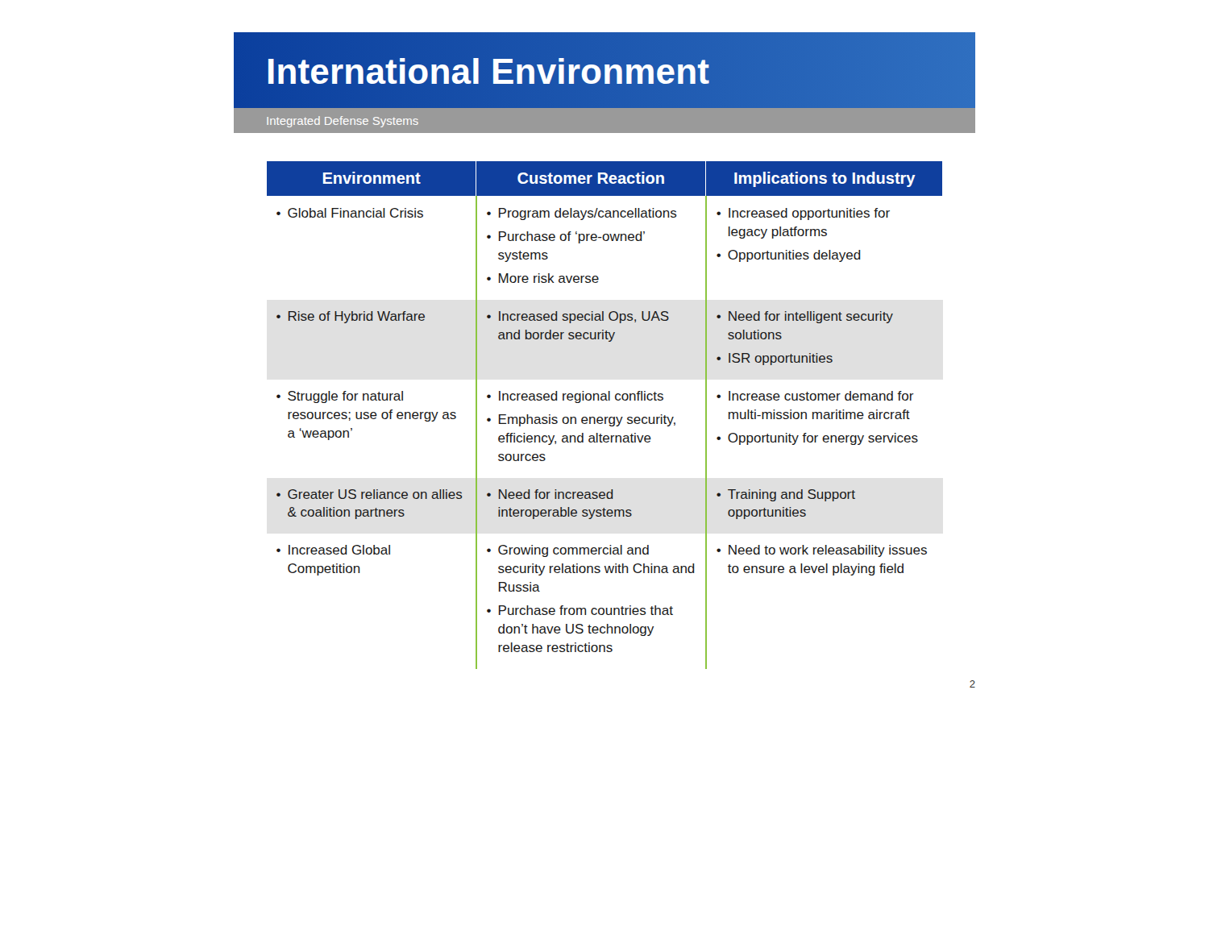International Environment
Integrated Defense Systems
| Environment | Customer Reaction | Implications to Industry |
| --- | --- | --- |
| Global Financial Crisis | Program delays/cancellations Purchase of ‘pre-owned’ systems More risk averse | Increased opportunities for legacy platforms Opportunities delayed |
| Rise of Hybrid Warfare | Increased special Ops, UAS and border security | Need for intelligent security solutions ISR opportunities |
| Struggle for natural resources; use of energy as a ‘weapon’ | Increased regional conflicts Emphasis on energy security, efficiency, and alternative sources | Increase customer demand for multi-mission maritime aircraft Opportunity for energy services |
| Greater US reliance on allies & coalition partners | Need for increased interoperable systems | Training and Support opportunities |
| Increased Global Competition | Growing commercial and security relations with China and Russia Purchase from countries that don’t have US technology release restrictions | Need to work releasability issues to ensure a level playing field |
2